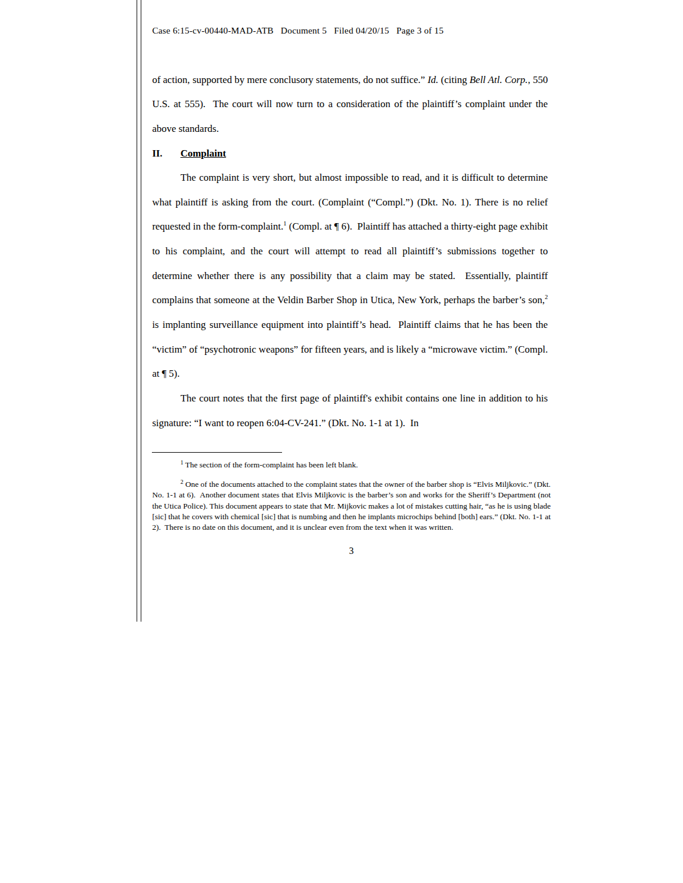Case 6:15-cv-00440-MAD-ATB Document 5 Filed 04/20/15 Page 3 of 15
of action, supported by mere conclusory statements, do not suffice.” Id. (citing Bell Atl. Corp., 550 U.S. at 555). The court will now turn to a consideration of the plaintiff’s complaint under the above standards.
II. Complaint
The complaint is very short, but almost impossible to read, and it is difficult to determine what plaintiff is asking from the court. (Complaint (“Compl.”) (Dkt. No. 1). There is no relief requested in the form-complaint.1 (Compl. at ¶ 6). Plaintiff has attached a thirty-eight page exhibit to his complaint, and the court will attempt to read all plaintiff’s submissions together to determine whether there is any possibility that a claim may be stated. Essentially, plaintiff complains that someone at the Veldin Barber Shop in Utica, New York, perhaps the barber’s son,2 is implanting surveillance equipment into plaintiff’s head. Plaintiff claims that he has been the “victim” of “psychotronic weapons” for fifteen years, and is likely a “microwave victim.” (Compl. at ¶ 5).
The court notes that the first page of plaintiff's exhibit contains one line in addition to his signature: “I want to reopen 6:04-CV-241.” (Dkt. No. 1-1 at 1). In
1 The section of the form-complaint has been left blank.
2 One of the documents attached to the complaint states that the owner of the barber shop is “Elvis Miljkovic.” (Dkt. No. 1-1 at 6). Another document states that Elvis Miljkovic is the barber’s son and works for the Sheriff’s Department (not the Utica Police). This document appears to state that Mr. Mijkovic makes a lot of mistakes cutting hair, “as he is using blade [sic] that he covers with chemical [sic] that is numbing and then he implants microchips behind [both] ears.” (Dkt. No. 1-1 at 2). There is no date on this document, and it is unclear even from the text when it was written.
3